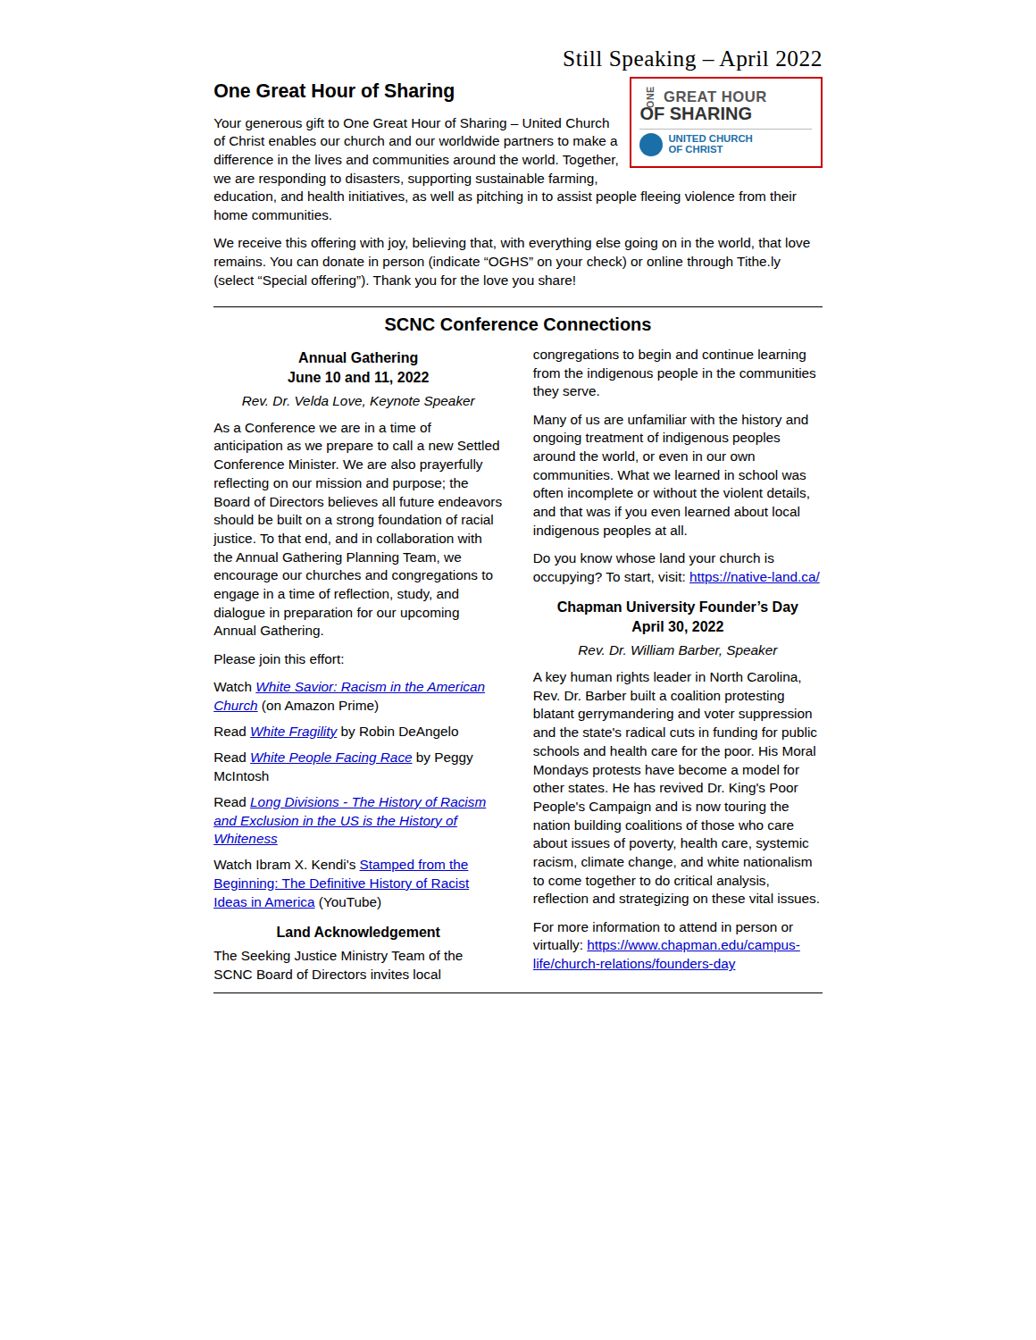Still Speaking – April 2022
ONEGREAT HOUR
OF SHARING
UNITED CHURCH
OF CHRIST
One Great Hour of Sharing
Your generous gift to One Great Hour of Sharing – United Church of Christ enables our church and our worldwide partners to make a difference in the lives and communities around the world. Together, we are responding to disasters, supporting sustainable farming, education, and health initiatives, as well as pitching in to assist people fleeing violence from their home communities.
We receive this offering with joy, believing that, with everything else going on in the world, that love remains. You can donate in person (indicate “OGHS” on your check) or online through Tithe.ly (select “Special offering”). Thank you for the love you share!
SCNC Conference Connections
Annual Gathering
June 10 and 11, 2022
Rev. Dr. Velda Love, Keynote Speaker
As a Conference we are in a time of anticipation as we prepare to call a new Settled Conference Minister. We are also prayerfully reflecting on our mission and purpose; the Board of Directors believes all future endeavors should be built on a strong foundation of racial justice. To that end, and in collaboration with the Annual Gathering Planning Team, we encourage our churches and congregations to engage in a time of reflection, study, and dialogue in preparation for our upcoming Annual Gathering.
Please join this effort:
Watch White Savior: Racism in the American Church (on Amazon Prime)
Read White Fragility by Robin DeAngelo
Read White People Facing Race by Peggy McIntosh
Read Long Divisions - The History of Racism and Exclusion in the US is the History of Whiteness
Watch Ibram X. Kendi's Stamped from the Beginning: The Definitive History of Racist Ideas in America (YouTube)
Land Acknowledgement
The Seeking Justice Ministry Team of the SCNC Board of Directors invites local congregations to begin and continue learning from the indigenous people in the communities they serve.
Many of us are unfamiliar with the history and ongoing treatment of indigenous peoples around the world, or even in our own communities. What we learned in school was often incomplete or without the violent details, and that was if you even learned about local indigenous peoples at all.
Do you know whose land your church is occupying? To start, visit: https://native-land.ca/
Chapman University Founder’s Day
April 30, 2022
Rev. Dr. William Barber, Speaker
A key human rights leader in North Carolina, Rev. Dr. Barber built a coalition protesting blatant gerrymandering and voter suppression and the state's radical cuts in funding for public schools and health care for the poor. His Moral Mondays protests have become a model for other states. He has revived Dr. King's Poor People's Campaign and is now touring the nation building coalitions of those who care about issues of poverty, health care, systemic racism, climate change, and white nationalism to come together to do critical analysis, reflection and strategizing on these vital issues.
For more information to attend in person or virtually: https://www.chapman.edu/campus-life/church-relations/founders-day